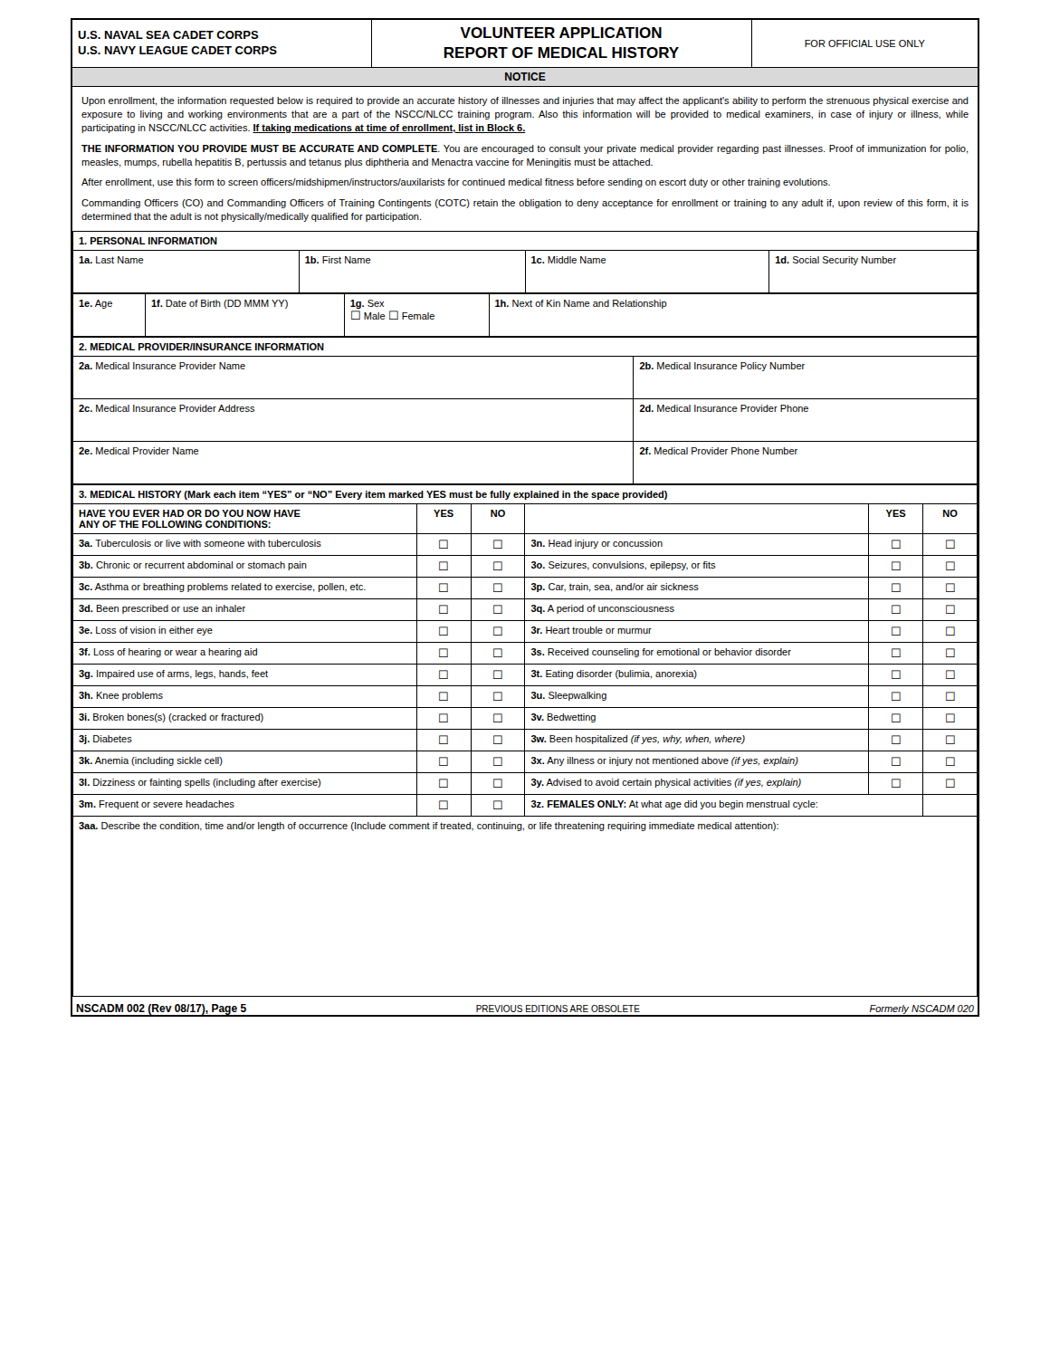| U.S. NAVAL SEA CADET CORPS U.S. NAVY LEAGUE CADET CORPS | VOLUNTEER APPLICATION REPORT OF MEDICAL HISTORY | FOR OFFICIAL USE ONLY |
NOTICE
Upon enrollment, the information requested below is required to provide an accurate history of illnesses and injuries that may affect the applicant's ability to perform the strenuous physical exercise and exposure to living and working environments that are a part of the NSCC/NLCC training program. Also this information will be provided to medical examiners, in case of injury or illness, while participating in NSCC/NLCC activities. If taking medications at time of enrollment, list in Block 6.
THE INFORMATION YOU PROVIDE MUST BE ACCURATE AND COMPLETE. You are encouraged to consult your private medical provider regarding past illnesses. Proof of immunization for polio, measles, mumps, rubella hepatitis B, pertussis and tetanus plus diphtheria and Menactra vaccine for Meningitis must be attached.
After enrollment, use this form to screen officers/midshipmen/instructors/auxilarists for continued medical fitness before sending on escort duty or other training evolutions.
Commanding Officers (CO) and Commanding Officers of Training Contingents (COTC) retain the obligation to deny acceptance for enrollment or training to any adult if, upon review of this form, it is determined that the adult is not physically/medically qualified for participation.
| 1. PERSONAL INFORMATION |
| 1a. Last Name | 1b. First Name | 1c. Middle Name | 1d. Social Security Number |
| 1e. Age | 1f. Date of Birth (DD MMM YY) | 1g. Sex ☐ Male ☐ Female | 1h. Next of Kin Name and Relationship |
| 2. MEDICAL PROVIDER/INSURANCE INFORMATION |
| 2a. Medical Insurance Provider Name | 2b. Medical Insurance Policy Number |
| 2c. Medical Insurance Provider Address | 2d. Medical Insurance Provider Phone |
| 2e. Medical Provider Name | 2f. Medical Provider Phone Number |
| 3. MEDICAL HISTORY (Mark each item “YES” or “NO” Every item marked YES must be fully explained in the space provided) |
| HAVE YOU EVER HAD OR DO YOU NOW HAVE ANY OF THE FOLLOWING CONDITIONS: | YES | NO | | YES | NO |
| 3a. Tuberculosis or live with someone with tuberculosis | ☐ | ☐ | 3n. Head injury or concussion | ☐ | ☐ |
| 3b. Chronic or recurrent abdominal or stomach pain | ☐ | ☐ | 3o. Seizures, convulsions, epilepsy, or fits | ☐ | ☐ |
| 3c. Asthma or breathing problems related to exercise, pollen, etc. | ☐ | ☐ | 3p. Car, train, sea, and/or air sickness | ☐ | ☐ |
| 3d. Been prescribed or use an inhaler | ☐ | ☐ | 3q. A period of unconsciousness | ☐ | ☐ |
| 3e. Loss of vision in either eye | ☐ | ☐ | 3r. Heart trouble or murmur | ☐ | ☐ |
| 3f. Loss of hearing or wear a hearing aid | ☐ | ☐ | 3s. Received counseling for emotional or behavior disorder | ☐ | ☐ |
| 3g. Impaired use of arms, legs, hands, feet | ☐ | ☐ | 3t. Eating disorder (bulimia, anorexia) | ☐ | ☐ |
| 3h. Knee problems | ☐ | ☐ | 3u. Sleepwalking | ☐ | ☐ |
| 3i. Broken bones(s) (cracked or fractured) | ☐ | ☐ | 3v. Bedwetting | ☐ | ☐ |
| 3j. Diabetes | ☐ | ☐ | 3w. Been hospitalized (if yes, why, when, where) | ☐ | ☐ |
| 3k. Anemia (including sickle cell) | ☐ | ☐ | 3x. Any illness or injury not mentioned above (if yes, explain) | ☐ | ☐ |
| 3l. Dizziness or fainting spells (including after exercise) | ☐ | ☐ | 3y. Advised to avoid certain physical activities (if yes, explain) | ☐ | ☐ |
| 3m. Frequent or severe headaches | ☐ | ☐ | 3z. FEMALES ONLY: At what age did you begin menstrual cycle: | |
| 3aa. Describe the condition, time and/or length of occurrence (Include comment if treated, continuing, or life threatening requiring immediate medical attention): |
NSCADM 002 (Rev 08/17), Page 5 PREVIOUS EDITIONS ARE OBSOLETE Formerly NSCADM 020